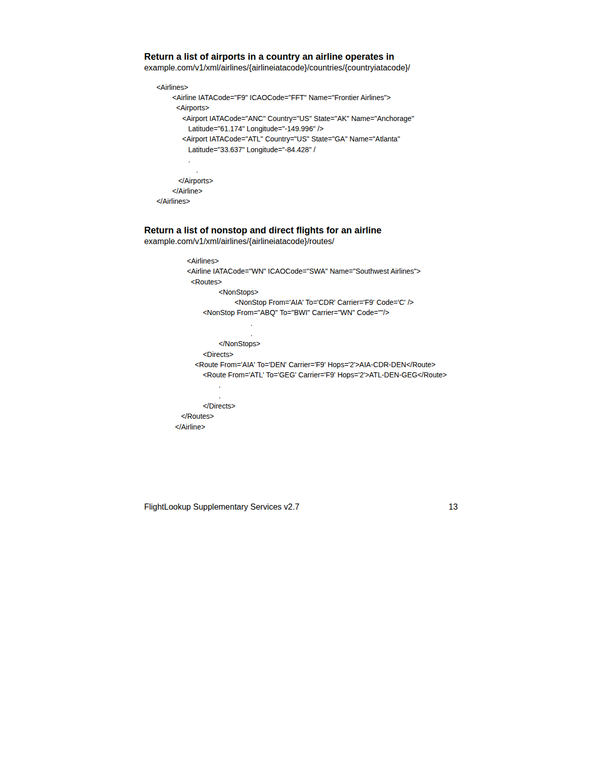Return a list of airports in a country an airline operates in
example.com/v1/xml/airlines/{airlineiatacode}/countries/{countryiatacode}/
<Airlines>
        <Airline IATACode="F9" ICAOCode="FFT" Name="Frontier Airlines">
          <Airports>
             <Airport IATACode="ANC" Country="US" State="AK" Name="Anchorage"
                Latitude="61.174" Longitude="-149.996" />
             <Airport IATACode="ATL" Country="US" State="GA" Name="Atlanta"
                Latitude="33.637" Longitude="-84.428" /
                .
                    .
           </Airports>
        </Airline>
</Airlines>
Return a list of nonstop and direct flights for an airline
example.com/v1/xml/airlines/{airlineiatacode}/routes/
        <Airlines>
        <Airline IATACode="WN" ICAOCode="SWA" Name="Southwest Airlines">
          <Routes>
                        <NonStops>
                                <NonStop From='AIA' To='CDR' Carrier='F9' Code='C' />
                <NonStop From="ABQ" To="BWI" Carrier="WN" Code=""/>
                                        .
                                        .
                        </NonStops>
                <Directs>
            <Route From='AIA' To='DEN' Carrier='F9' Hops='2'>AIA-CDR-DEN</Route>
                <Route From='ATL' To='GEG' Carrier='F9' Hops='2'>ATL-DEN-GEG</Route>
                        .
                        .
                </Directs>
     </Routes>
  </Airline>
FlightLookup Supplementary Services v2.7 13